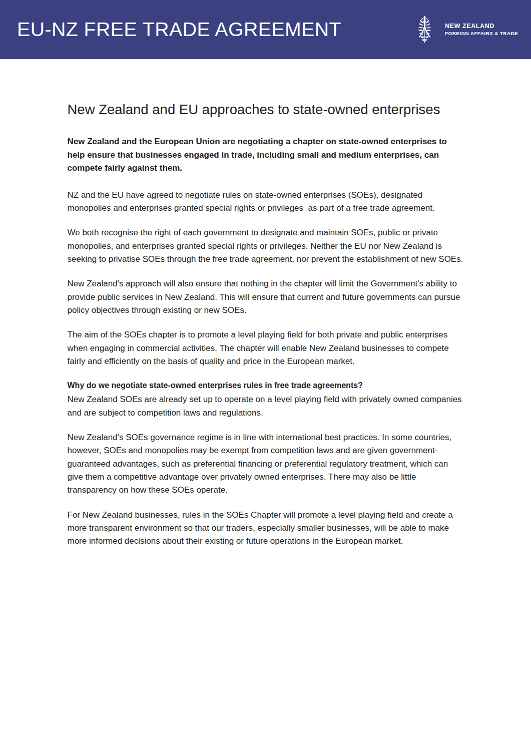EU-NZ FREE TRADE AGREEMENT
NEW ZEALAND FOREIGN AFFAIRS & TRADE
New Zealand and EU approaches to state-owned enterprises
New Zealand and the European Union are negotiating a chapter on state-owned enterprises to help ensure that businesses engaged in trade, including small and medium enterprises, can compete fairly against them.
NZ and the EU have agreed to negotiate rules on state-owned enterprises (SOEs), designated monopolies and enterprises granted special rights or privileges as part of a free trade agreement.
We both recognise the right of each government to designate and maintain SOEs, public or private monopolies, and enterprises granted special rights or privileges. Neither the EU nor New Zealand is seeking to privatise SOEs through the free trade agreement, nor prevent the establishment of new SOEs.
New Zealand's approach will also ensure that nothing in the chapter will limit the Government's ability to provide public services in New Zealand. This will ensure that current and future governments can pursue policy objectives through existing or new SOEs.
The aim of the SOEs chapter is to promote a level playing field for both private and public enterprises when engaging in commercial activities. The chapter will enable New Zealand businesses to compete fairly and efficiently on the basis of quality and price in the European market.
Why do we negotiate state-owned enterprises rules in free trade agreements?
New Zealand SOEs are already set up to operate on a level playing field with privately owned companies and are subject to competition laws and regulations.
New Zealand's SOEs governance regime is in line with international best practices. In some countries, however, SOEs and monopolies may be exempt from competition laws and are given government-guaranteed advantages, such as preferential financing or preferential regulatory treatment, which can give them a competitive advantage over privately owned enterprises. There may also be little transparency on how these SOEs operate.
For New Zealand businesses, rules in the SOEs Chapter will promote a level playing field and create a more transparent environment so that our traders, especially smaller businesses, will be able to make more informed decisions about their existing or future operations in the European market.